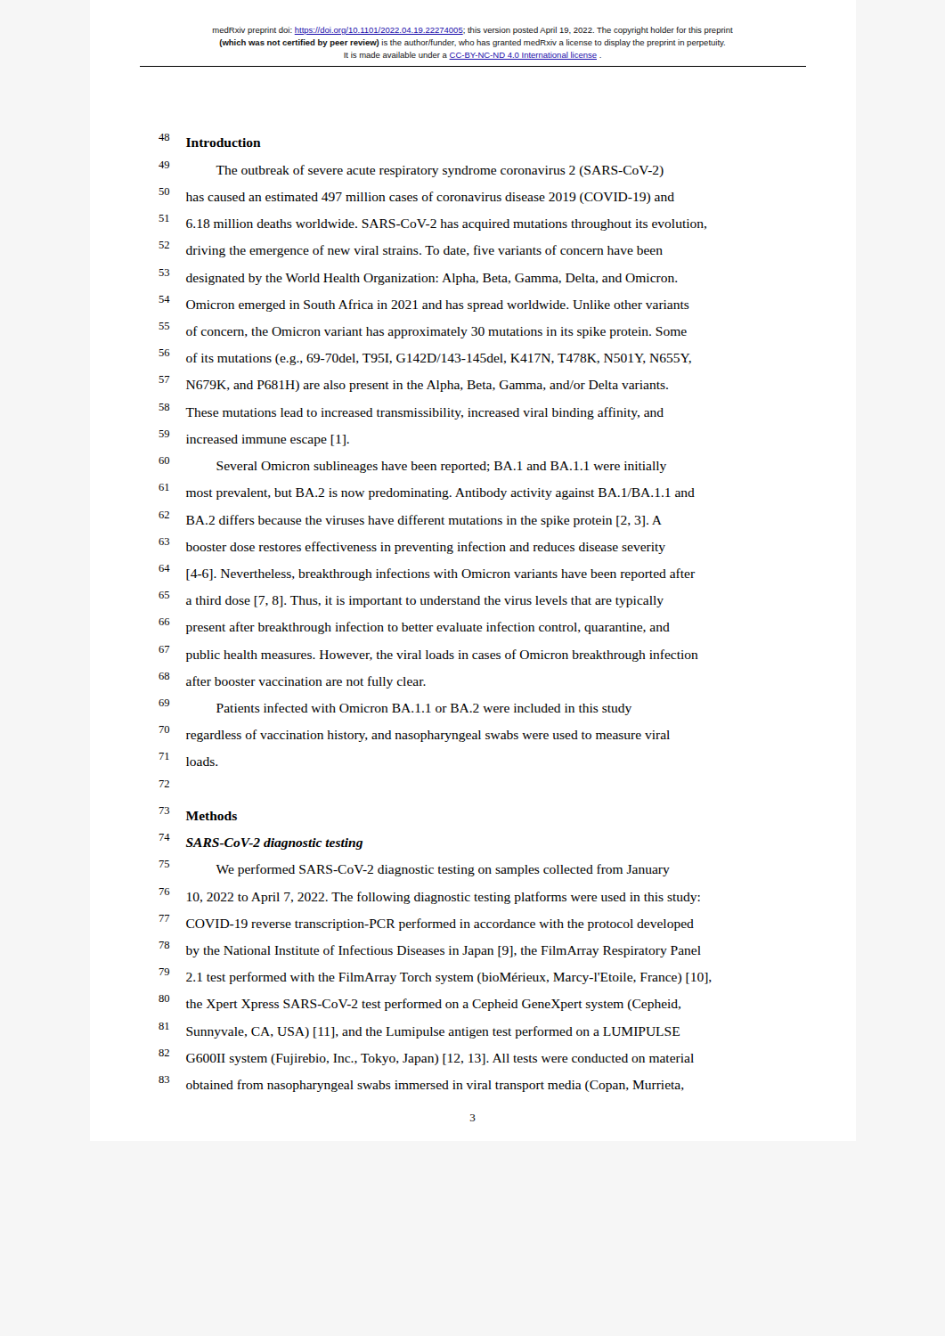medRxiv preprint doi: https://doi.org/10.1101/2022.04.19.22274005; this version posted April 19, 2022. The copyright holder for this preprint
(which was not certified by peer review) is the author/funder, who has granted medRxiv a license to display the preprint in perpetuity.
It is made available under a CC-BY-NC-ND 4.0 International license .
48
Introduction
49
The outbreak of severe acute respiratory syndrome coronavirus 2 (SARS-CoV-2)
50
has caused an estimated 497 million cases of coronavirus disease 2019 (COVID-19) and
51
6.18 million deaths worldwide. SARS-CoV-2 has acquired mutations throughout its evolution,
52
driving the emergence of new viral strains. To date, five variants of concern have been
53
designated by the World Health Organization: Alpha, Beta, Gamma, Delta, and Omicron.
54
Omicron emerged in South Africa in 2021 and has spread worldwide. Unlike other variants
55
of concern, the Omicron variant has approximately 30 mutations in its spike protein. Some
56
of its mutations (e.g., 69-70del, T95I, G142D/143-145del, K417N, T478K, N501Y, N655Y,
57
N679K, and P681H) are also present in the Alpha, Beta, Gamma, and/or Delta variants.
58
These mutations lead to increased transmissibility, increased viral binding affinity, and
59
increased immune escape [1].
60
Several Omicron sublineages have been reported; BA.1 and BA.1.1 were initially
61
most prevalent, but BA.2 is now predominating. Antibody activity against BA.1/BA.1.1 and
62
BA.2 differs because the viruses have different mutations in the spike protein [2, 3]. A
63
booster dose restores effectiveness in preventing infection and reduces disease severity
64
[4-6]. Nevertheless, breakthrough infections with Omicron variants have been reported after
65
a third dose [7, 8]. Thus, it is important to understand the virus levels that are typically
66
present after breakthrough infection to better evaluate infection control, quarantine, and
67
public health measures. However, the viral loads in cases of Omicron breakthrough infection
68
after booster vaccination are not fully clear.
69
Patients infected with Omicron BA.1.1 or BA.2 were included in this study
70
regardless of vaccination history, and nasopharyngeal swabs were used to measure viral
71
loads.
72
73
Methods
74
SARS-CoV-2 diagnostic testing
75
We performed SARS-CoV-2 diagnostic testing on samples collected from January
76
10, 2022 to April 7, 2022. The following diagnostic testing platforms were used in this study:
77
COVID-19 reverse transcription-PCR performed in accordance with the protocol developed
78
by the National Institute of Infectious Diseases in Japan [9], the FilmArray Respiratory Panel
79
2.1 test performed with the FilmArray Torch system (bioMérieux, Marcy-l'Etoile, France) [10],
80
the Xpert Xpress SARS-CoV-2 test performed on a Cepheid GeneXpert system (Cepheid,
81
Sunnyvale, CA, USA) [11], and the Lumipulse antigen test performed on a LUMIPULSE
82
G600II system (Fujirebio, Inc., Tokyo, Japan) [12, 13]. All tests were conducted on material
83
obtained from nasopharyngeal swabs immersed in viral transport media (Copan, Murrieta,
3